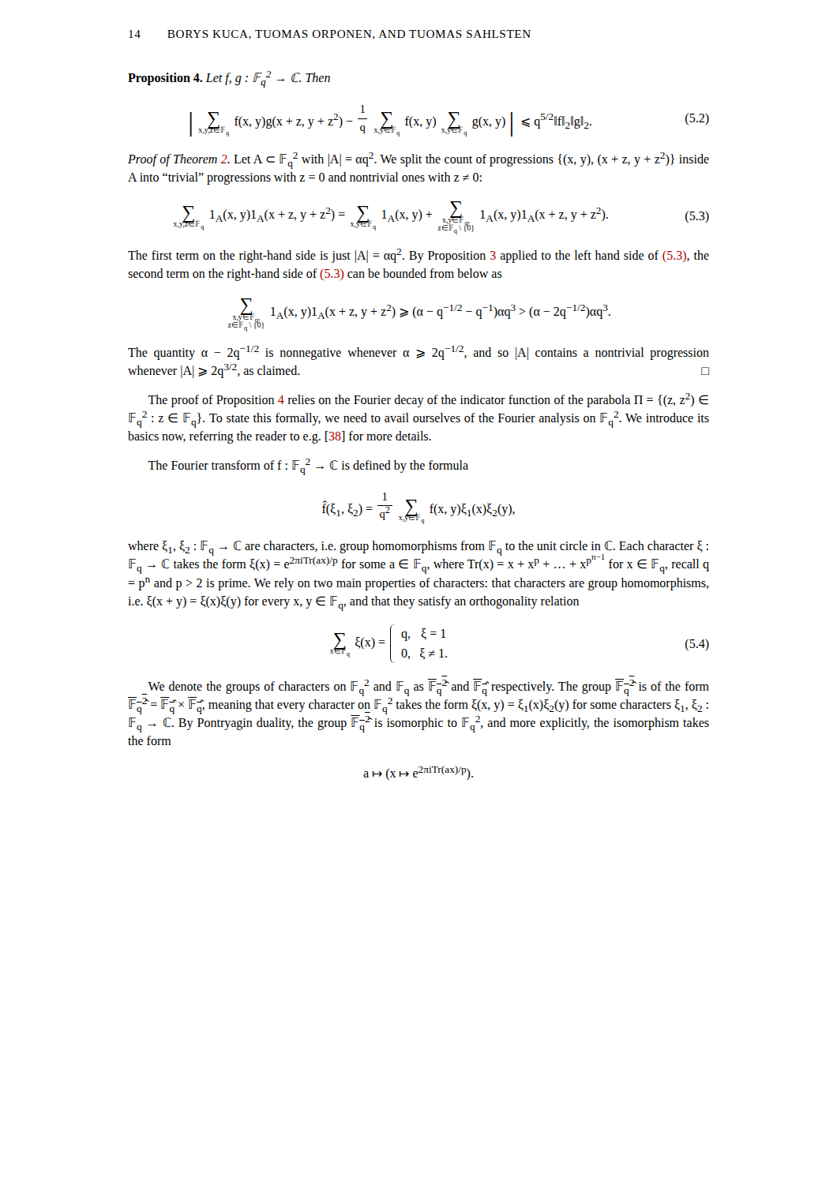14 BORYS KUCA, TUOMAS ORPONEN, AND TUOMAS SAHLSTEN
Proposition 4. Let f, g : 𝔽q2 → ℂ. Then
| ∑x,y,z∈𝔽q f(x, y)g(x + z, y + z2) − 1 q ∑x,y∈𝔽q f(x, y) ∑x,y∈𝔽q g(x, y) | ⩽ q5/2‖f‖2‖g‖2.
(5.2)
Proof of Theorem 2. Let A ⊂ 𝔽q2 with |A| = αq2. We split the count of progressions {(x, y), (x + z, y + z2)} inside A into “trivial” progressions with z = 0 and nontrivial ones with z ≠ 0:
∑x,y,z∈𝔽q 1A(x, y)1A(x + z, y + z2) = ∑x,y∈𝔽q 1A(x, y) + ∑x,y∈𝔽q,
z∈𝔽q \ {0} 1A(x, y)1A(x + z, y + z2).
(5.3)
The first term on the right-hand side is just |A| = αq2. By Proposition 3 applied to the left hand side of (5.3), the second term on the right-hand side of (5.3) can be bounded from below as
∑x,y∈𝔽q,
z∈𝔽q \ {0} 1A(x, y)1A(x + z, y + z2) ⩾ (α − q−1/2 − q−1)αq3 > (α − 2q−1/2)αq3.
The quantity α − 2q−1/2 is nonnegative whenever α ⩾ 2q−1/2, and so |A| contains a nontrivial progression whenever |A| ⩾ 2q3/2, as claimed. □
The proof of Proposition 4 relies on the Fourier decay of the indicator function of the parabola Π = {(z, z2) ∈ 𝔽q2 : z ∈ 𝔽q}. To state this formally, we need to avail ourselves of the Fourier analysis on 𝔽q2. We introduce its basics now, referring the reader to e.g. [38] for more details.
The Fourier transform of f : 𝔽q2 → ℂ is defined by the formula
f̂(ξ1, ξ2) = 1 q2 ∑x,y∈𝔽q f(x, y)ξ1(x)ξ2(y),
where ξ1, ξ2 : 𝔽q → ℂ are characters, i.e. group homomorphisms from 𝔽q to the unit circle in ℂ. Each character ξ : 𝔽q → ℂ takes the form ξ(x) = e2πiTr(ax)/p for some a ∈ 𝔽q, where Tr(x) = x + xp + … + xpn−1 for x ∈ 𝔽q, recall q = pn and p > 2 is prime. We rely on two main properties of characters: that characters are group homomorphisms, i.e. ξ(x + y) = ξ(x)ξ(y) for every x, y ∈ 𝔽q, and that they satisfy an orthogonality relation
∑x∈𝔽q ξ(x) =
| q, | ξ = 1 |
| 0, | ξ ≠ 1. |
(5.4)
We denote the groups of characters on 𝔽q2 and 𝔽q as 𝔽q2̂ and 𝔽q̂ respectively. The group 𝔽q2̂ is of the form 𝔽q2̂ = 𝔽q̂ × 𝔽q̂, meaning that every character on 𝔽q2 takes the form ξ(x, y) = ξ1(x)ξ2(y) for some characters ξ1, ξ2 : 𝔽q → ℂ. By Pontryagin duality, the group 𝔽q2̂ is isomorphic to 𝔽q2, and more explicitly, the isomorphism takes the form
a ↦ (x ↦ e2πiTr(ax)/p).